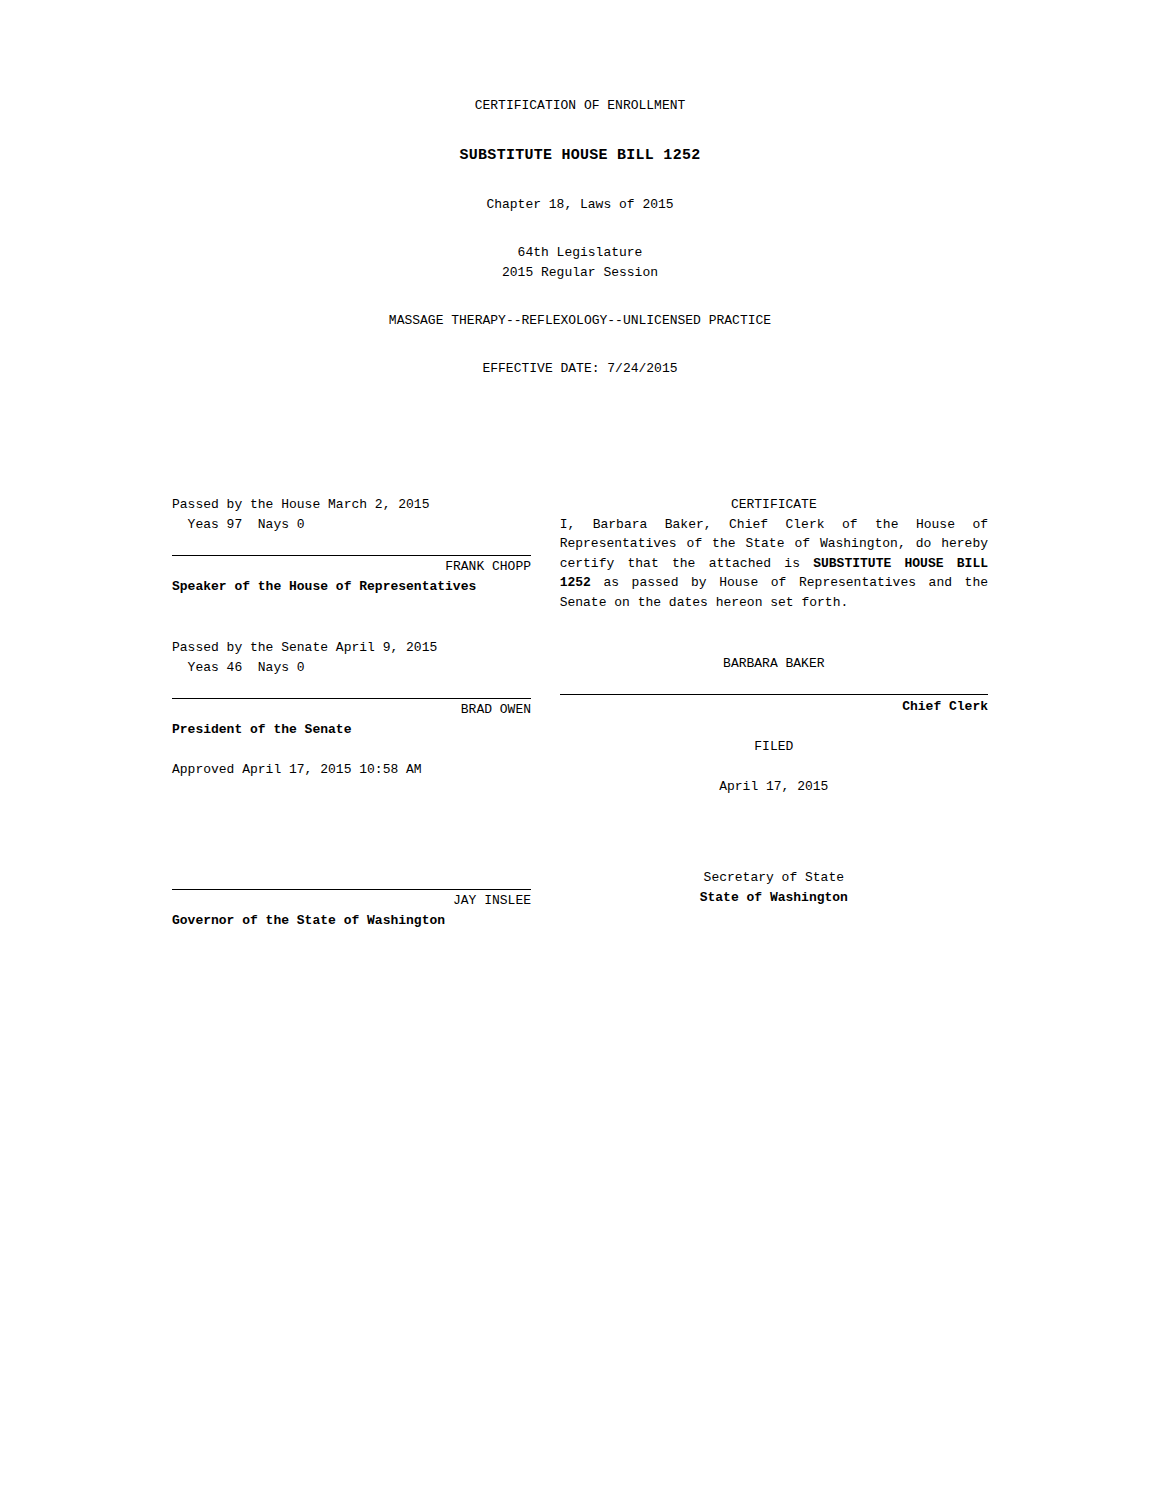CERTIFICATION OF ENROLLMENT
SUBSTITUTE HOUSE BILL 1252
Chapter 18, Laws of 2015
64th Legislature
2015 Regular Session
MASSAGE THERAPY--REFLEXOLOGY--UNLICENSED PRACTICE
EFFECTIVE DATE: 7/24/2015
Passed by the House March 2, 2015
Yeas 97 Nays 0
FRANK CHOPP
Speaker of the House of Representatives
Passed by the Senate April 9, 2015
Yeas 46 Nays 0
BRAD OWEN
President of the Senate
Approved April 17, 2015 10:58 AM
CERTIFICATE
I, Barbara Baker, Chief Clerk of the House of Representatives of the State of Washington, do hereby certify that the attached is SUBSTITUTE HOUSE BILL 1252 as passed by House of Representatives and the Senate on the dates hereon set forth.
BARBARA BAKER
Chief Clerk
FILED
April 17, 2015
JAY INSLEE
Governor of the State of Washington
Secretary of State
State of Washington